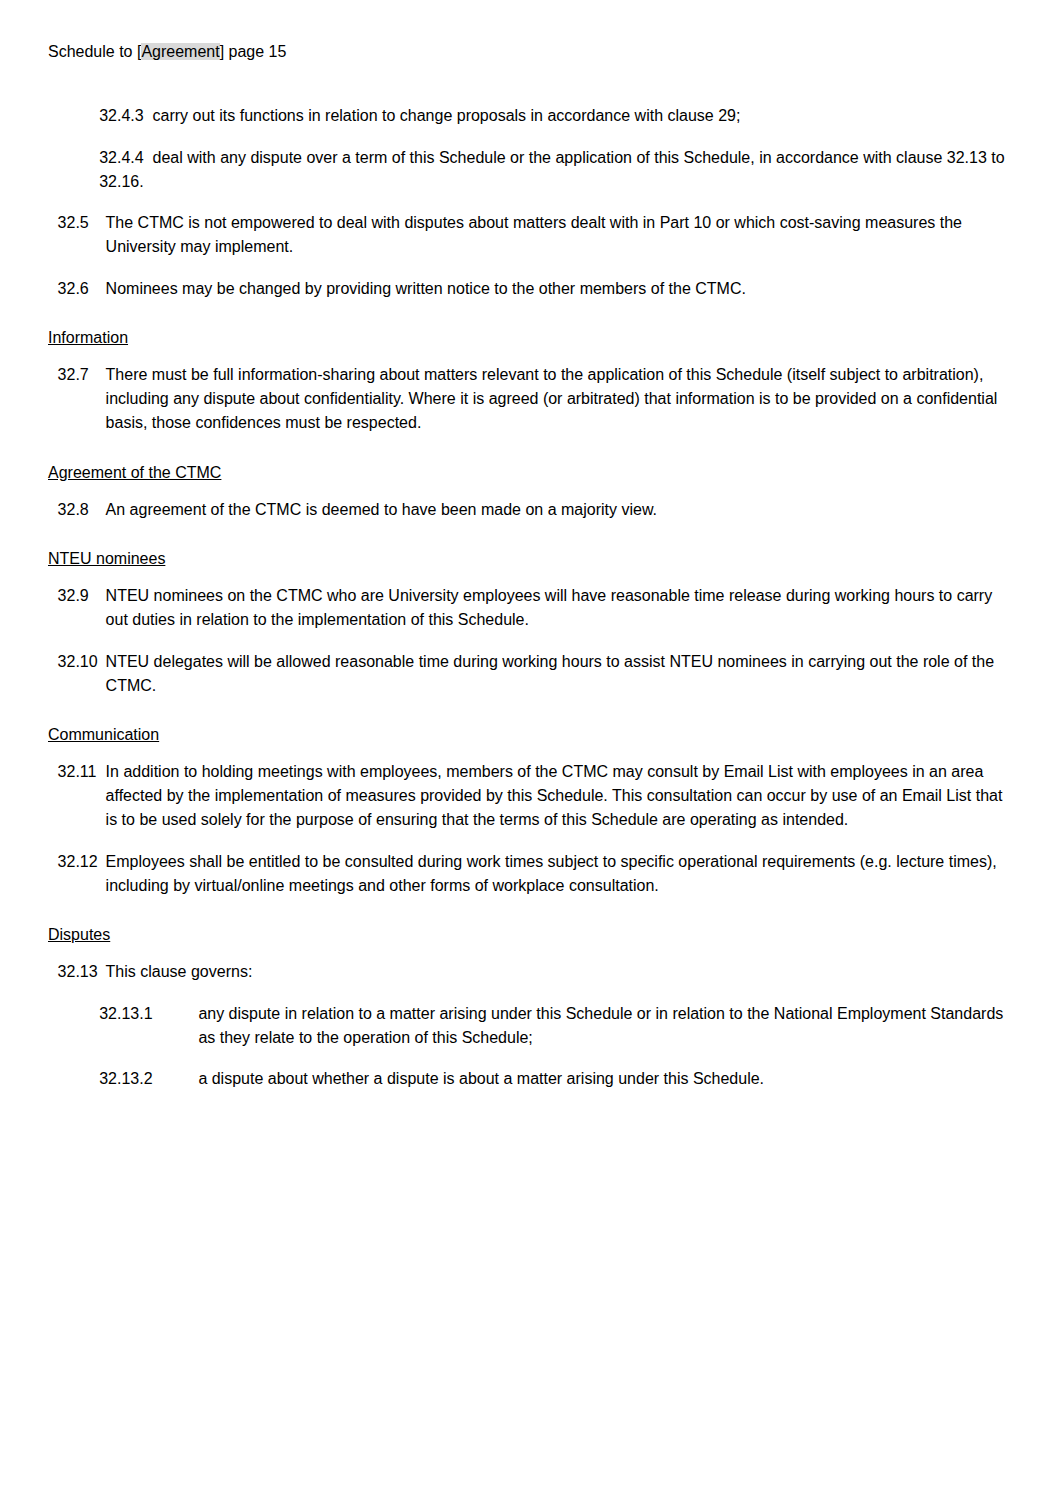Schedule to [Agreement] page 15
32.4.3 carry out its functions in relation to change proposals in accordance with clause 29;
32.4.4 deal with any dispute over a term of this Schedule or the application of this Schedule, in accordance with clause 32.13 to 32.16.
32.5 The CTMC is not empowered to deal with disputes about matters dealt with in Part 10 or which cost-saving measures the University may implement.
32.6 Nominees may be changed by providing written notice to the other members of the CTMC.
Information
32.7 There must be full information-sharing about matters relevant to the application of this Schedule (itself subject to arbitration), including any dispute about confidentiality. Where it is agreed (or arbitrated) that information is to be provided on a confidential basis, those confidences must be respected.
Agreement of the CTMC
32.8 An agreement of the CTMC is deemed to have been made on a majority view.
NTEU nominees
32.9 NTEU nominees on the CTMC who are University employees will have reasonable time release during working hours to carry out duties in relation to the implementation of this Schedule.
32.10 NTEU delegates will be allowed reasonable time during working hours to assist NTEU nominees in carrying out the role of the CTMC.
Communication
32.11 In addition to holding meetings with employees, members of the CTMC may consult by Email List with employees in an area affected by the implementation of measures provided by this Schedule. This consultation can occur by use of an Email List that is to be used solely for the purpose of ensuring that the terms of this Schedule are operating as intended.
32.12 Employees shall be entitled to be consulted during work times subject to specific operational requirements (e.g. lecture times), including by virtual/online meetings and other forms of workplace consultation.
Disputes
32.13 This clause governs:
32.13.1 any dispute in relation to a matter arising under this Schedule or in relation to the National Employment Standards as they relate to the operation of this Schedule;
32.13.2 a dispute about whether a dispute is about a matter arising under this Schedule.